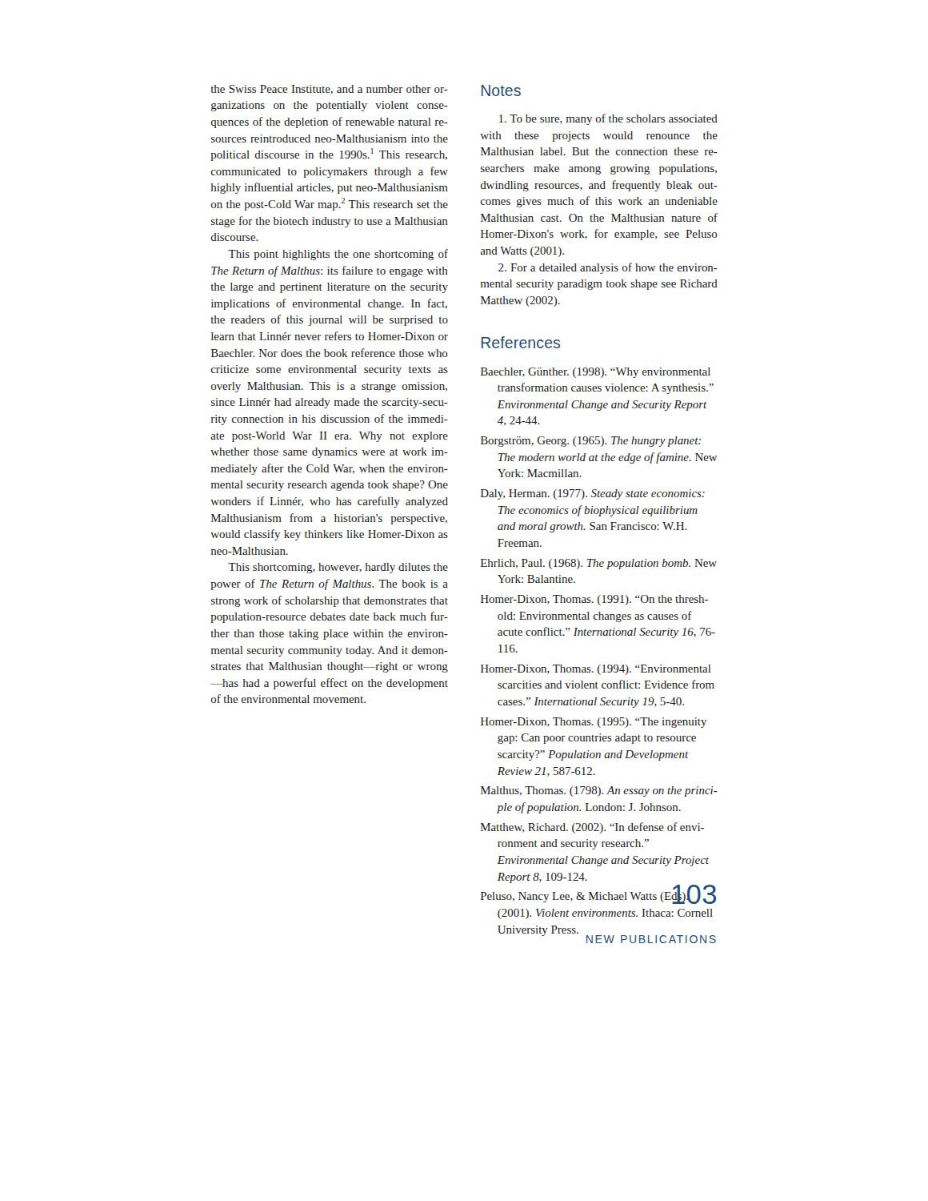the Swiss Peace Institute, and a number other organizations on the potentially violent consequences of the depletion of renewable natural resources reintroduced neo-Malthusianism into the political discourse in the 1990s.1 This research, communicated to policymakers through a few highly influential articles, put neo-Malthusianism on the post-Cold War map.2 This research set the stage for the biotech industry to use a Malthusian discourse.
This point highlights the one shortcoming of The Return of Malthus: its failure to engage with the large and pertinent literature on the security implications of environmental change. In fact, the readers of this journal will be surprised to learn that Linnér never refers to Homer-Dixon or Baechler. Nor does the book reference those who criticize some environmental security texts as overly Malthusian. This is a strange omission, since Linnér had already made the scarcity-security connection in his discussion of the immediate post-World War II era. Why not explore whether those same dynamics were at work immediately after the Cold War, when the environmental security research agenda took shape? One wonders if Linnér, who has carefully analyzed Malthusianism from a historian's perspective, would classify key thinkers like Homer-Dixon as neo-Malthusian.
This shortcoming, however, hardly dilutes the power of The Return of Malthus. The book is a strong work of scholarship that demonstrates that population-resource debates date back much further than those taking place within the environmental security community today. And it demonstrates that Malthusian thought—right or wrong—has had a powerful effect on the development of the environmental movement.
Notes
1. To be sure, many of the scholars associated with these projects would renounce the Malthusian label. But the connection these researchers make among growing populations, dwindling resources, and frequently bleak outcomes gives much of this work an undeniable Malthusian cast. On the Malthusian nature of Homer-Dixon's work, for example, see Peluso and Watts (2001).
2. For a detailed analysis of how the environmental security paradigm took shape see Richard Matthew (2002).
References
Baechler, Günther. (1998). “Why environmental transformation causes violence: A synthesis.” Environmental Change and Security Report 4, 24-44.
Borgström, Georg. (1965). The hungry planet: The modern world at the edge of famine. New York: Macmillan.
Daly, Herman. (1977). Steady state economics: The economics of biophysical equilibrium and moral growth. San Francisco: W.H. Freeman.
Ehrlich, Paul. (1968). The population bomb. New York: Balantine.
Homer-Dixon, Thomas. (1991). “On the threshold: Environmental changes as causes of acute conflict.” International Security 16, 76-116.
Homer-Dixon, Thomas. (1994). “Environmental scarcities and violent conflict: Evidence from cases.” International Security 19, 5-40.
Homer-Dixon, Thomas. (1995). “The ingenuity gap: Can poor countries adapt to resource scarcity?” Population and Development Review 21, 587-612.
Malthus, Thomas. (1798). An essay on the principle of population. London: J. Johnson.
Matthew, Richard. (2002). “In defense of environment and security research.” Environmental Change and Security Project Report 8, 109-124.
Peluso, Nancy Lee, & Michael Watts (Eds). (2001). Violent environments. Ithaca: Cornell University Press.
103
New Publications